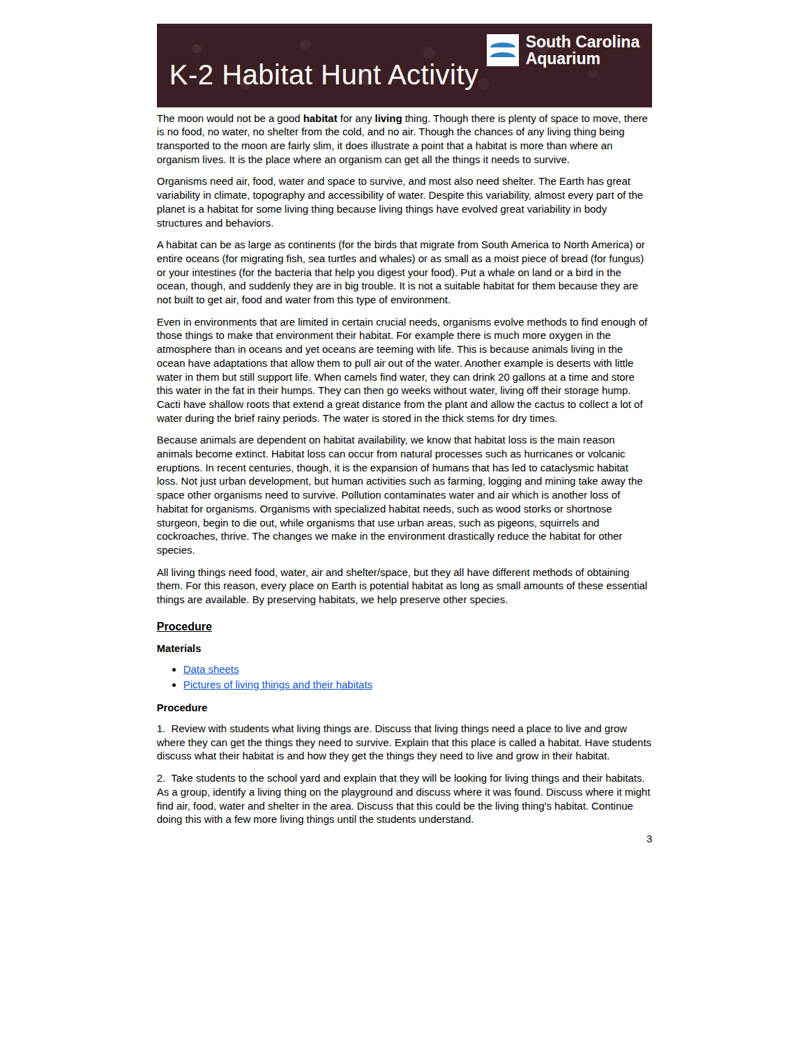South Carolina
Aquarium
K-2 Habitat Hunt Activity
The moon would not be a good habitat for any living thing. Though there is plenty of space to move, there is no food, no water, no shelter from the cold, and no air. Though the chances of any living thing being transported to the moon are fairly slim, it does illustrate a point that a habitat is more than where an organism lives. It is the place where an organism can get all the things it needs to survive.
Organisms need air, food, water and space to survive, and most also need shelter. The Earth has great variability in climate, topography and accessibility of water. Despite this variability, almost every part of the planet is a habitat for some living thing because living things have evolved great variability in body structures and behaviors.
A habitat can be as large as continents (for the birds that migrate from South America to North America) or entire oceans (for migrating fish, sea turtles and whales) or as small as a moist piece of bread (for fungus) or your intestines (for the bacteria that help you digest your food). Put a whale on land or a bird in the ocean, though, and suddenly they are in big trouble. It is not a suitable habitat for them because they are not built to get air, food and water from this type of environment.
Even in environments that are limited in certain crucial needs, organisms evolve methods to find enough of those things to make that environment their habitat. For example there is much more oxygen in the atmosphere than in oceans and yet oceans are teeming with life. This is because animals living in the ocean have adaptations that allow them to pull air out of the water. Another example is deserts with little water in them but still support life. When camels find water, they can drink 20 gallons at a time and store this water in the fat in their humps. They can then go weeks without water, living off their storage hump. Cacti have shallow roots that extend a great distance from the plant and allow the cactus to collect a lot of water during the brief rainy periods. The water is stored in the thick stems for dry times.
Because animals are dependent on habitat availability, we know that habitat loss is the main reason animals become extinct. Habitat loss can occur from natural processes such as hurricanes or volcanic eruptions. In recent centuries, though, it is the expansion of humans that has led to cataclysmic habitat loss. Not just urban development, but human activities such as farming, logging and mining take away the space other organisms need to survive. Pollution contaminates water and air which is another loss of habitat for organisms. Organisms with specialized habitat needs, such as wood storks or shortnose sturgeon, begin to die out, while organisms that use urban areas, such as pigeons, squirrels and cockroaches, thrive. The changes we make in the environment drastically reduce the habitat for other species.
All living things need food, water, air and shelter/space, but they all have different methods of obtaining them. For this reason, every place on Earth is potential habitat as long as small amounts of these essential things are available. By preserving habitats, we help preserve other species.
Procedure
Materials
Data sheets
Pictures of living things and their habitats
Procedure
1. Review with students what living things are. Discuss that living things need a place to live and grow where they can get the things they need to survive. Explain that this place is called a habitat. Have students discuss what their habitat is and how they get the things they need to live and grow in their habitat.
2. Take students to the school yard and explain that they will be looking for living things and their habitats. As a group, identify a living thing on the playground and discuss where it was found. Discuss where it might find air, food, water and shelter in the area. Discuss that this could be the living thing's habitat. Continue doing this with a few more living things until the students understand.
3